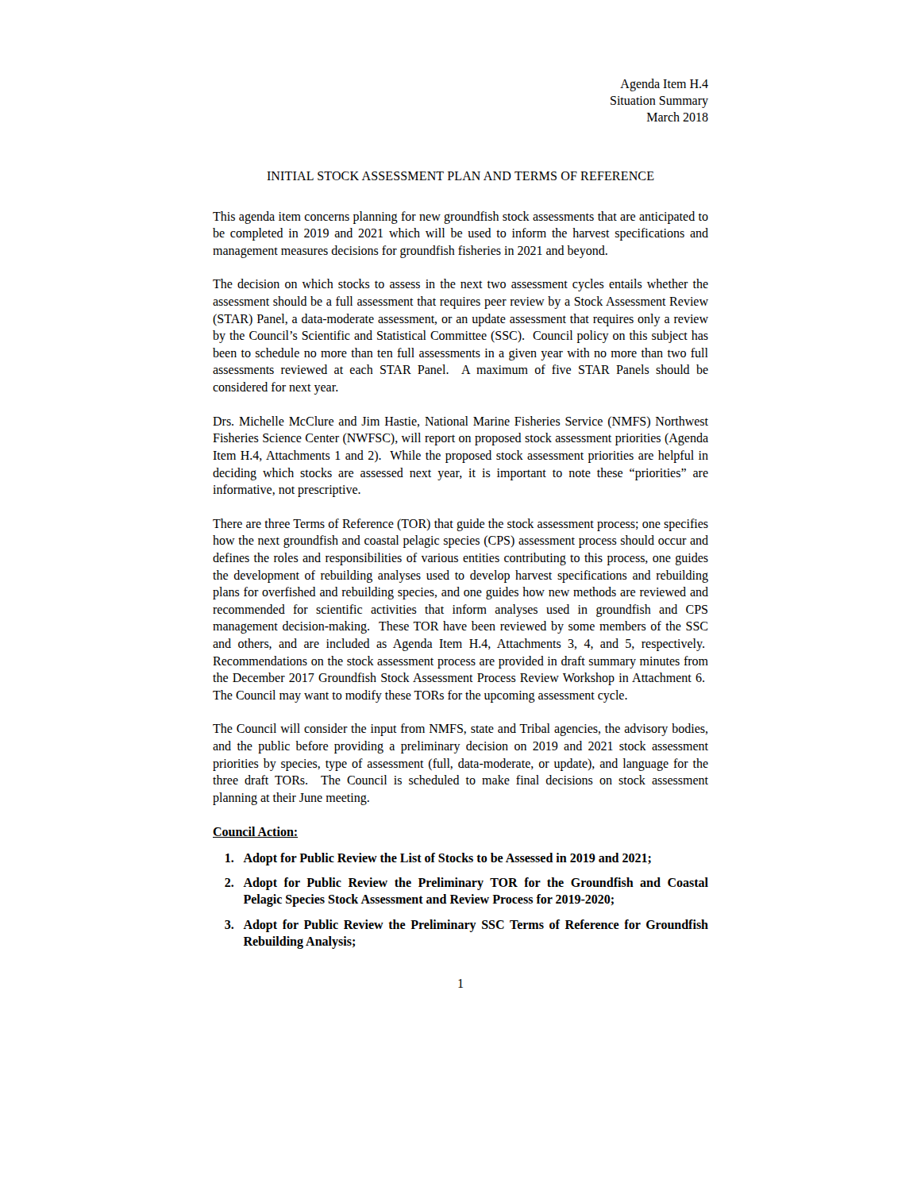Agenda Item H.4
Situation Summary
March 2018
INITIAL STOCK ASSESSMENT PLAN AND TERMS OF REFERENCE
This agenda item concerns planning for new groundfish stock assessments that are anticipated to be completed in 2019 and 2021 which will be used to inform the harvest specifications and management measures decisions for groundfish fisheries in 2021 and beyond.
The decision on which stocks to assess in the next two assessment cycles entails whether the assessment should be a full assessment that requires peer review by a Stock Assessment Review (STAR) Panel, a data-moderate assessment, or an update assessment that requires only a review by the Council’s Scientific and Statistical Committee (SSC). Council policy on this subject has been to schedule no more than ten full assessments in a given year with no more than two full assessments reviewed at each STAR Panel. A maximum of five STAR Panels should be considered for next year.
Drs. Michelle McClure and Jim Hastie, National Marine Fisheries Service (NMFS) Northwest Fisheries Science Center (NWFSC), will report on proposed stock assessment priorities (Agenda Item H.4, Attachments 1 and 2). While the proposed stock assessment priorities are helpful in deciding which stocks are assessed next year, it is important to note these “priorities” are informative, not prescriptive.
There are three Terms of Reference (TOR) that guide the stock assessment process; one specifies how the next groundfish and coastal pelagic species (CPS) assessment process should occur and defines the roles and responsibilities of various entities contributing to this process, one guides the development of rebuilding analyses used to develop harvest specifications and rebuilding plans for overfished and rebuilding species, and one guides how new methods are reviewed and recommended for scientific activities that inform analyses used in groundfish and CPS management decision-making. These TOR have been reviewed by some members of the SSC and others, and are included as Agenda Item H.4, Attachments 3, 4, and 5, respectively. Recommendations on the stock assessment process are provided in draft summary minutes from the December 2017 Groundfish Stock Assessment Process Review Workshop in Attachment 6. The Council may want to modify these TORs for the upcoming assessment cycle.
The Council will consider the input from NMFS, state and Tribal agencies, the advisory bodies, and the public before providing a preliminary decision on 2019 and 2021 stock assessment priorities by species, type of assessment (full, data-moderate, or update), and language for the three draft TORs. The Council is scheduled to make final decisions on stock assessment planning at their June meeting.
Council Action:
Adopt for Public Review the List of Stocks to be Assessed in 2019 and 2021;
Adopt for Public Review the Preliminary TOR for the Groundfish and Coastal Pelagic Species Stock Assessment and Review Process for 2019-2020;
Adopt for Public Review the Preliminary SSC Terms of Reference for Groundfish Rebuilding Analysis;
1